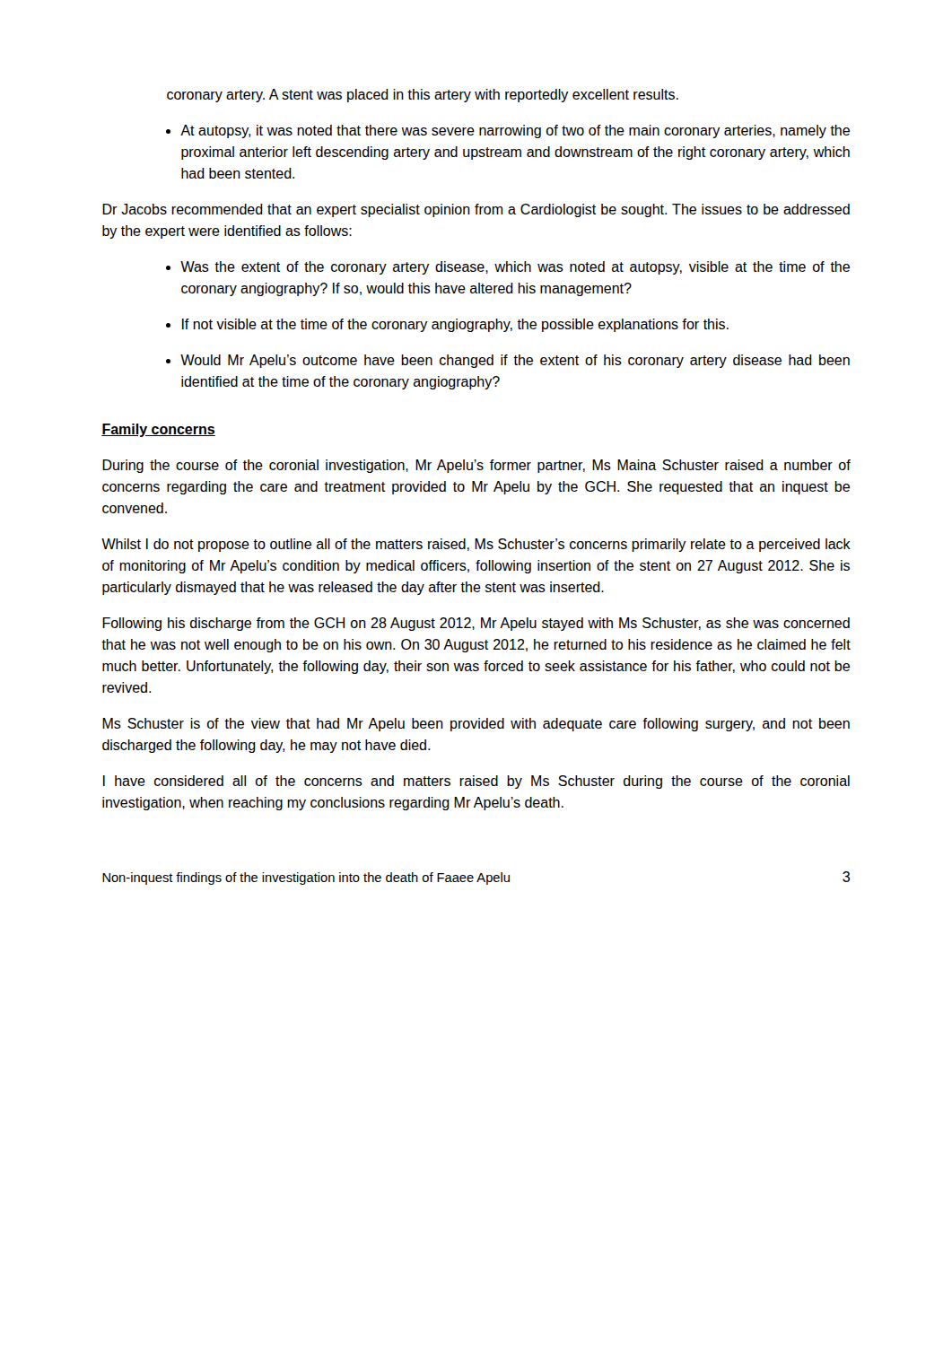coronary artery. A stent was placed in this artery with reportedly excellent results.
At autopsy, it was noted that there was severe narrowing of two of the main coronary arteries, namely the proximal anterior left descending artery and upstream and downstream of the right coronary artery, which had been stented.
Dr Jacobs recommended that an expert specialist opinion from a Cardiologist be sought. The issues to be addressed by the expert were identified as follows:
Was the extent of the coronary artery disease, which was noted at autopsy, visible at the time of the coronary angiography? If so, would this have altered his management?
If not visible at the time of the coronary angiography, the possible explanations for this.
Would Mr Apelu’s outcome have been changed if the extent of his coronary artery disease had been identified at the time of the coronary angiography?
Family concerns
During the course of the coronial investigation, Mr Apelu’s former partner, Ms Maina Schuster raised a number of concerns regarding the care and treatment provided to Mr Apelu by the GCH. She requested that an inquest be convened.
Whilst I do not propose to outline all of the matters raised, Ms Schuster’s concerns primarily relate to a perceived lack of monitoring of Mr Apelu’s condition by medical officers, following insertion of the stent on 27 August 2012. She is particularly dismayed that he was released the day after the stent was inserted.
Following his discharge from the GCH on 28 August 2012, Mr Apelu stayed with Ms Schuster, as she was concerned that he was not well enough to be on his own. On 30 August 2012, he returned to his residence as he claimed he felt much better. Unfortunately, the following day, their son was forced to seek assistance for his father, who could not be revived.
Ms Schuster is of the view that had Mr Apelu been provided with adequate care following surgery, and not been discharged the following day, he may not have died.
I have considered all of the concerns and matters raised by Ms Schuster during the course of the coronial investigation, when reaching my conclusions regarding Mr Apelu’s death.
Non-inquest findings of the investigation into the death of Faaee Apelu 3